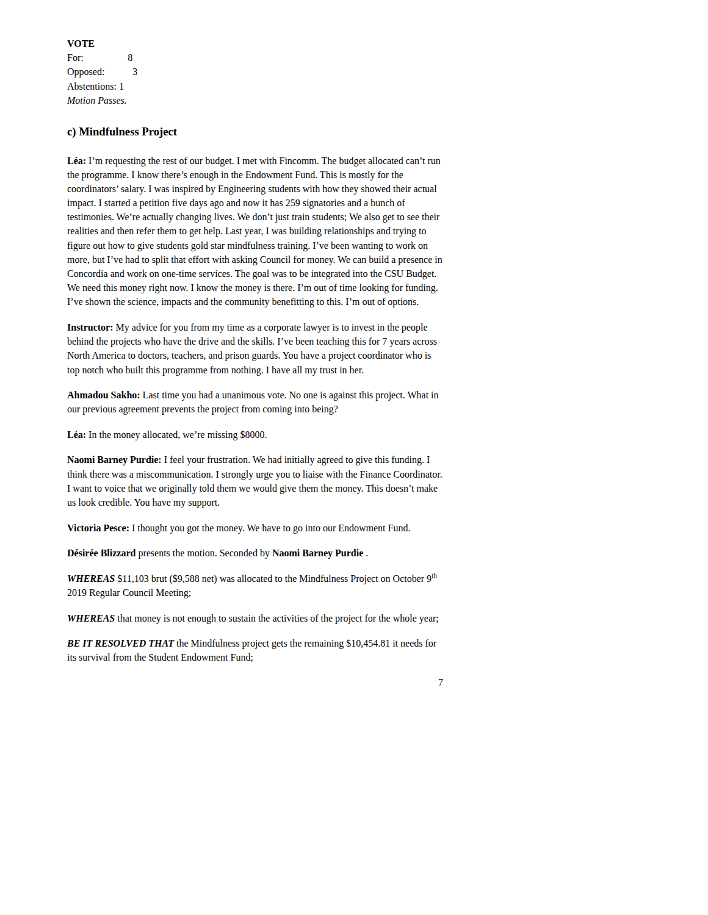VOTE
For: 8
Opposed: 3
Abstentions: 1
Motion Passes.
c) Mindfulness Project
Léa: I’m requesting the rest of our budget. I met with Fincomm. The budget allocated can’t run the programme. I know there’s enough in the Endowment Fund. This is mostly for the coordinators’ salary. I was inspired by Engineering students with how they showed their actual impact. I started a petition five days ago and now it has 259 signatories and a bunch of testimonies. We’re actually changing lives. We don’t just train students; We also get to see their realities and then refer them to get help. Last year, I was building relationships and trying to figure out how to give students gold star mindfulness training. I’ve been wanting to work on more, but I’ve had to split that effort with asking Council for money. We can build a presence in Concordia and work on one-time services. The goal was to be integrated into the CSU Budget. We need this money right now. I know the money is there. I’m out of time looking for funding. I’ve shown the science, impacts and the community benefitting to this. I’m out of options.
Instructor: My advice for you from my time as a corporate lawyer is to invest in the people behind the projects who have the drive and the skills. I’ve been teaching this for 7 years across North America to doctors, teachers, and prison guards. You have a project coordinator who is top notch who built this programme from nothing. I have all my trust in her.
Ahmadou Sakho: Last time you had a unanimous vote. No one is against this project. What in our previous agreement prevents the project from coming into being?
Léa: In the money allocated, we’re missing $8000.
Naomi Barney Purdie: I feel your frustration. We had initially agreed to give this funding. I think there was a miscommunication. I strongly urge you to liaise with the Finance Coordinator. I want to voice that we originally told them we would give them the money. This doesn’t make us look credible. You have my support.
Victoria Pesce: I thought you got the money. We have to go into our Endowment Fund.
Désirée Blizzard presents the motion. Seconded by Naomi Barney Purdie .
WHEREAS $11,103 brut ($9,588 net) was allocated to the Mindfulness Project on October 9th 2019 Regular Council Meeting;
WHEREAS that money is not enough to sustain the activities of the project for the whole year;
BE IT RESOLVED THAT the Mindfulness project gets the remaining $10,454.81 it needs for its survival from the Student Endowment Fund;
7